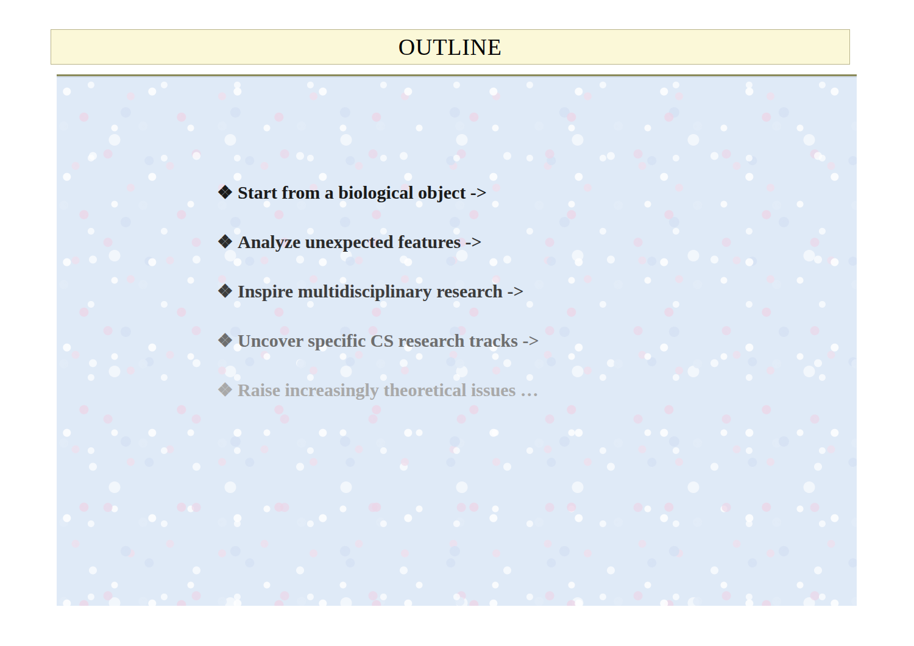OUTLINE
Start from a biological object ->
Analyze unexpected features ->
Inspire multidisciplinary research ->
Uncover specific CS research tracks ->
Raise increasingly theoretical issues …